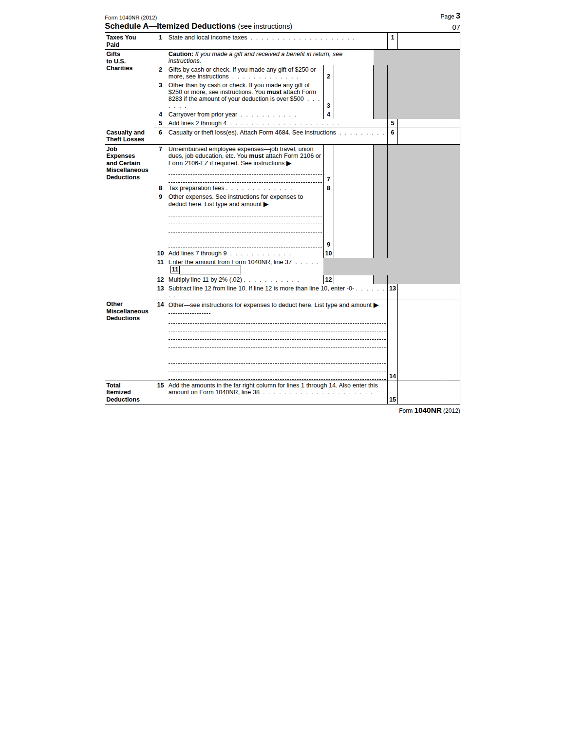Form 1040NR (2012)
Page 3
Schedule A—Itemized Deductions (see instructions)
07
| Taxes You Paid | 1 | State and local income taxes . . . . . . . . . . . . . . . . . . . . | 1 | | |
| Gifts to U.S. Charities | | Caution: If you made a gift and received a benefit in return, see instructions. | | | | |
| 2 | Gifts by cash or check. If you made any gift of $250 or more, see instructions . . . . . . . . . . . . . | 2 | | | | | |
| 3 | Other than by cash or check. If you made any gift of $250 or more, see instructions. You must attach Form 8283 if the amount of your deduction is over $500 . . . . . . . | 3 | | | | | |
| 4 | Carryover from prior year . . . . . . . . . . . | 4 | | | | | |
| 5 | Add lines 2 through 4 . . . . . . . . . . . . . . . . . . . . . | 5 | | |
| Casualty and Theft Losses | 6 | Casualty or theft loss(es). Attach Form 4684. See instructions . . . . . . . . . | 6 | | |
| Job Expenses and Certain Miscellaneous Deductions | 7 | Unreimbursed employee expenses—job travel, union dues, job education, etc. You must attach Form 2106 or Form 2106-EZ if required. See instructions ▶ | 7 | | | | | |
| 8 | Tax preparation fees . . . . . . . . . . . . . | 8 | | | | | |
| 9 | Other expenses. See instructions for expenses to deduct here. List type and amount ▶ | 9 | | | | | |
| 10 | Add lines 7 through 9 . . . . . . . . . . . . | 10 | | | | | |
| 11 | Enter the amount from Form 1040NR, line 37 . . . . . 11 | | | | | | |
| 12 | Multiply line 11 by 2% (.02) . . . . . . . . . . . | 12 | | | | | |
| 13 | Subtract line 12 from line 10. If line 12 is more than line 10, enter -0- . . . . . . . . | 13 | | |
| Other Miscellaneous Deductions | 14 | Other—see instructions for expenses to deduct here. List type and amount ▶ | 14 | | |
| Total Itemized Deductions | 15 | Add the amounts in the far right column for lines 1 through 14. Also enter this amount on Form 1040NR, line 38 . . . . . . . . . . . . . . . . . . . . . | 15 | | |
Form 1040NR (2012)